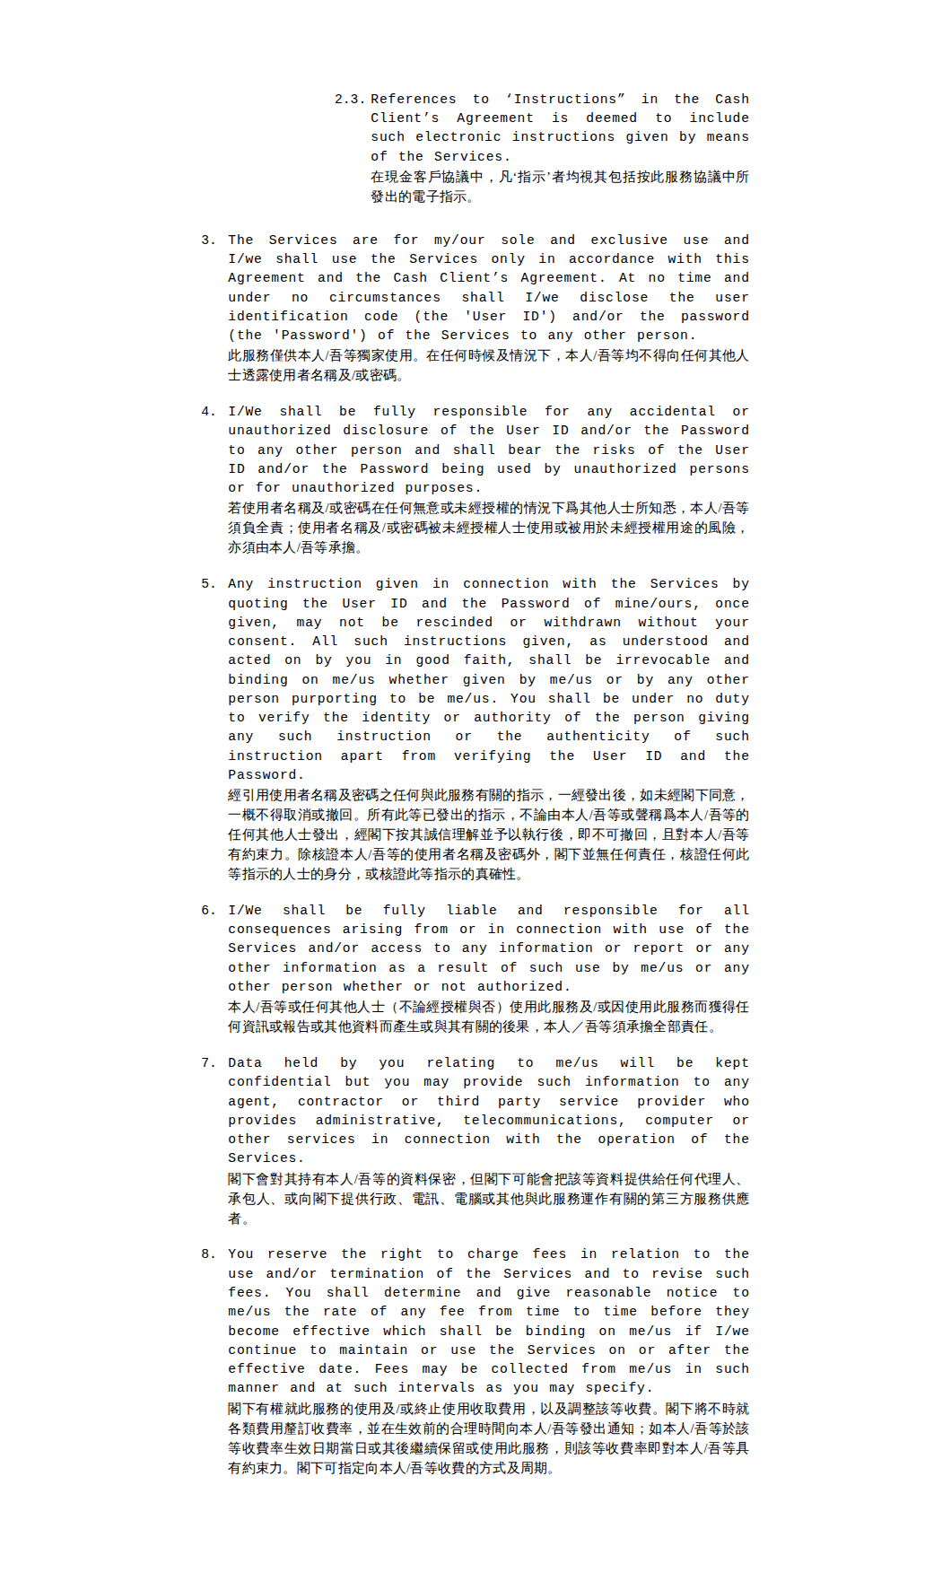2.3.
References to ‘Instructions” in the Cash Client’s Agreement is deemed to include such electronic instructions given by means of the Services.
在現金客戶協議中，凡‘指示’者均視其包括按此服務協議中所發出的電子指示。
3.
The Services are for my/our sole and exclusive use and I/we shall use the Services only in accordance with this Agreement and the Cash Client’s Agreement. At no time and under no circumstances shall I/we disclose the user identification code (the 'User ID') and/or the password (the 'Password') of the Services to any other person.
此服務僅供本人/吾等獨家使用。在任何時候及情況下，本人/吾等均不得向任何其他人士透露使用者名稱及/或密碼。
4.
I/We shall be fully responsible for any accidental or unauthorized disclosure of the User ID and/or the Password to any other person and shall bear the risks of the User ID and/or the Password being used by unauthorized persons or for unauthorized purposes.
若使用者名稱及/或密碼在任何無意或未經授權的情況下爲其他人士所知悉，本人/吾等須負全責；使用者名稱及/或密碼被未經授權人士使用或被用於未經授權用途的風險，亦須由本人/吾等承擔。
5.
Any instruction given in connection with the Services by quoting the User ID and the Password of mine/ours, once given, may not be rescinded or withdrawn without your consent. All such instructions given, as understood and acted on by you in good faith, shall be irrevocable and binding on me/us whether given by me/us or by any other person purporting to be me/us. You shall be under no duty to verify the identity or authority of the person giving any such instruction or the authenticity of such instruction apart from verifying the User ID and the Password.
經引用使用者名稱及密碼之任何與此服務有關的指示，一經發出後，如未經閣下同意，一概不得取消或撤回。所有此等已發出的指示，不論由本人/吾等或聲稱爲本人/吾等的任何其他人士發出，經閣下按其誠信理解並予以執行後，即不可撤回，且對本人/吾等有約束力。除核證本人/吾等的使用者名稱及密碼外，閣下並無任何責任，核證任何此等指示的人士的身分，或核證此等指示的真確性。
6.
I/We shall be fully liable and responsible for all consequences arising from or in connection with use of the Services and/or access to any information or report or any other information as a result of such use by me/us or any other person whether or not authorized.
本人/吾等或任何其他人士（不論經授權與否）使用此服務及/或因使用此服務而獲得任何資訊或報告或其他資料而產生或與其有關的後果，本人／吾等須承擔全部責任。
7.
Data held by you relating to me/us will be kept confidential but you may provide such information to any agent, contractor or third party service provider who provides administrative, telecommunications, computer or other services in connection with the operation of the Services.
閣下會對其持有本人/吾等的資料保密，但閣下可能會把該等資料提供給任何代理人、承包人、或向閣下提供行政、電訊、電腦或其他與此服務運作有關的第三方服務供應者。
8.
You reserve the right to charge fees in relation to the use and/or termination of the Services and to revise such fees. You shall determine and give reasonable notice to me/us the rate of any fee from time to time before they become effective which shall be binding on me/us if I/we continue to maintain or use the Services on or after the effective date. Fees may be collected from me/us in such manner and at such intervals as you may specify.
閣下有權就此服務的使用及/或終止使用收取費用，以及調整該等收費。閣下將不時就各類費用釐訂收費率，並在生效前的合理時間向本人/吾等發出通知；如本人/吾等於該等收費率生效日期當日或其後繼續保留或使用此服務，則該等收費率即對本人/吾等具有約束力。閣下可指定向本人/吾等收費的方式及周期。